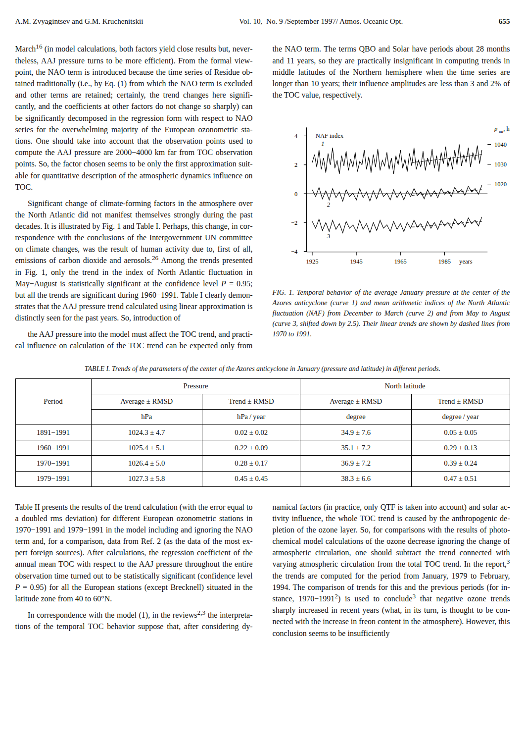A.M. Zvyagintsev and G.M. Kruchenitskii Vol. 10, No. 9 /September 1997/ Atmos. Oceanic Opt. 655
March16 (in model calculations, both factors yield close results but, nevertheless, AAJ pressure turns to be more efficient). From the formal viewpoint, the NAO term is introduced because the time series of Residue obtained traditionally (i.e., by Eq. (1) from which the NAO term is excluded and other terms are retained; certainly, the trend changes here significantly, and the coefficients at other factors do not change so sharply) can be significantly decomposed in the regression form with respect to NAO series for the overwhelming majority of the European ozonometric stations. One should take into account that the observation points used to compute the AAJ pressure are 2000−4000 km far from TOC observation points. So, the factor chosen seems to be only the first approximation suitable for quantitative description of the atmospheric dynamics influence on TOC.
Significant change of climate-forming factors in the atmosphere over the North Atlantic did not manifest themselves strongly during the past decades. It is illustrated by Fig. 1 and Table I. Perhaps, this change, in correspondence with the conclusions of the Intergovernment UN committee on climate changes, was the result of human activity due to, first of all, emissions of carbon dioxide and aerosols.26 Among the trends presented in Fig. 1, only the trend in the index of North Atlantic fluctuation in May−August is statistically significant at the confidence level P = 0.95; but all the trends are significant during 1960−1991. Table I clearly demonstrates that the AAJ pressure trend calculated using linear approximation is distinctly seen for the past years. So, introduction of
the AAJ pressure into the model must affect the TOC trend, and practical influence on calculation of the TOC trend can be expected only from the NAO term. The terms QBO and Solar have periods about 28 months and 11 years, so they are practically insignificant in computing trends in middle latitudes of the Northern hemisphere when the time series are longer than 10 years; their influence amplitudes are less than 3 and 2% of the TOC value, respectively.
4 2 0 −2 −4 1040 1030 1020 p an , hPa 1925 1945 1965 1985 years 1 2 3 NAF index
FIG. 1. Temporal behavior of the average January pressure at the center of the Azores anticyclone (curve 1) and mean arithmetic indices of the North Atlantic fluctuation (NAF) from December to March (curve 2) and from May to August (curve 3, shifted down by 2.5). Their linear trends are shown by dashed lines from 1970 to 1991.
TABLE I. Trends of the parameters of the center of the Azores anticyclone in January (pressure and latitude) in different periods.
| Period | Pressure | North latitude |
| --- | --- | --- |
| Average ± RMSD | Trend ± RMSD | Average ± RMSD | Trend ± RMSD |
| hPa | hPa / year | degree | degree / year |
| 1891−1991 | 1024.3 ± 4.7 | 0.02 ± 0.02 | 34.9 ± 7.6 | 0.05 ± 0.05 |
| 1960−1991 | 1025.4 ± 5.1 | 0.22 ± 0.09 | 35.1 ± 7.2 | 0.29 ± 0.13 |
| 1970−1991 | 1026.4 ± 5.0 | 0.28 ± 0.17 | 36.9 ± 7.2 | 0.39 ± 0.24 |
| 1979−1991 | 1027.3 ± 5.8 | 0.45 ± 0.45 | 38.3 ± 6.6 | 0.47 ± 0.51 |
Table II presents the results of the trend calculation (with the error equal to a doubled rms deviation) for different European ozonometric stations in 1970−1991 and 1979−1991 in the model including and ignoring the NAO term and, for a comparison, data from Ref. 2 (as the data of the most expert foreign sources). After calculations, the regression coefficient of the annual mean TOC with respect to the AAJ pressure throughout the entire observation time turned out to be statistically significant (confidence level P = 0.95) for all the European stations (except Brecknell) situated in the latitude zone from 40 to 60°N.
In correspondence with the model (1), in the reviews2,3 the interpretations of the temporal TOC behavior suppose that, after considering dynamical factors (in practice, only QTF is taken into account) and solar activity influence, the whole TOC trend is caused by the anthropogenic depletion of the ozone layer. So, for comparisons with the results of photochemical model calculations of the ozone decrease ignoring the change of atmospheric circulation, one should subtract the trend connected with varying atmospheric circulation from the total TOC trend. In the report,3 the trends are computed for the period from January, 1979 to February, 1994. The comparison of trends for this and the previous periods (for instance, 1970−19912) is used to conclude3 that negative ozone trends sharply increased in recent years (what, in its turn, is thought to be connected with the increase in freon content in the atmosphere). However, this conclusion seems to be insufficiently